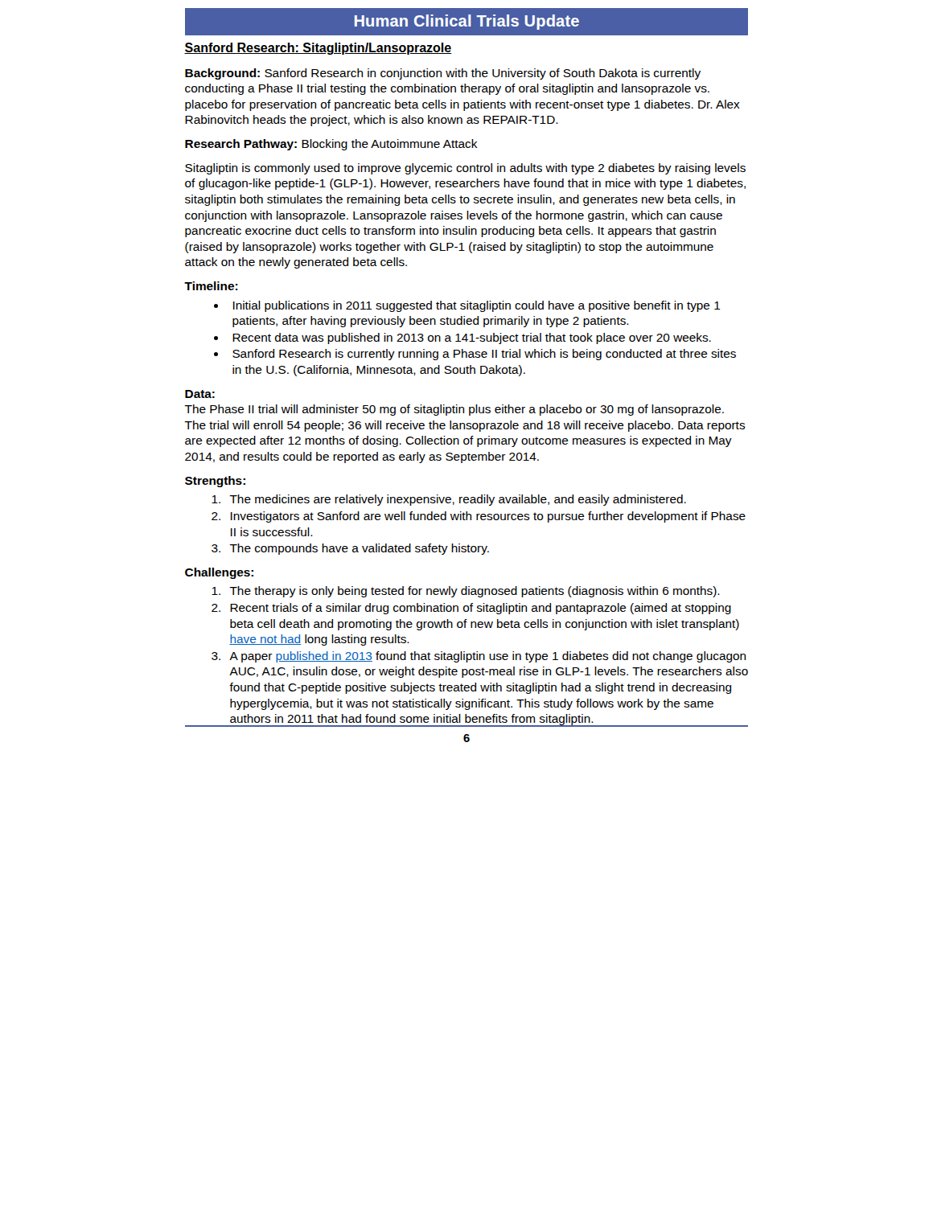Human Clinical Trials Update
Sanford Research: Sitagliptin/Lansoprazole
Background: Sanford Research in conjunction with the University of South Dakota is currently conducting a Phase II trial testing the combination therapy of oral sitagliptin and lansoprazole vs. placebo for preservation of pancreatic beta cells in patients with recent-onset type 1 diabetes. Dr. Alex Rabinovitch heads the project, which is also known as REPAIR-T1D.
Research Pathway: Blocking the Autoimmune Attack
Sitagliptin is commonly used to improve glycemic control in adults with type 2 diabetes by raising levels of glucagon-like peptide-1 (GLP-1). However, researchers have found that in mice with type 1 diabetes, sitagliptin both stimulates the remaining beta cells to secrete insulin, and generates new beta cells, in conjunction with lansoprazole. Lansoprazole raises levels of the hormone gastrin, which can cause pancreatic exocrine duct cells to transform into insulin producing beta cells. It appears that gastrin (raised by lansoprazole) works together with GLP-1 (raised by sitagliptin) to stop the autoimmune attack on the newly generated beta cells.
Timeline:
Initial publications in 2011 suggested that sitagliptin could have a positive benefit in type 1 patients, after having previously been studied primarily in type 2 patients.
Recent data was published in 2013 on a 141-subject trial that took place over 20 weeks.
Sanford Research is currently running a Phase II trial which is being conducted at three sites in the U.S. (California, Minnesota, and South Dakota).
Data:
The Phase II trial will administer 50 mg of sitagliptin plus either a placebo or 30 mg of lansoprazole. The trial will enroll 54 people; 36 will receive the lansoprazole and 18 will receive placebo. Data reports are expected after 12 months of dosing. Collection of primary outcome measures is expected in May 2014, and results could be reported as early as September 2014.
Strengths:
The medicines are relatively inexpensive, readily available, and easily administered.
Investigators at Sanford are well funded with resources to pursue further development if Phase II is successful.
The compounds have a validated safety history.
Challenges:
The therapy is only being tested for newly diagnosed patients (diagnosis within 6 months).
Recent trials of a similar drug combination of sitagliptin and pantaprazole (aimed at stopping beta cell death and promoting the growth of new beta cells in conjunction with islet transplant) have not had long lasting results.
A paper published in 2013 found that sitagliptin use in type 1 diabetes did not change glucagon AUC, A1C, insulin dose, or weight despite post-meal rise in GLP-1 levels. The researchers also found that C-peptide positive subjects treated with sitagliptin had a slight trend in decreasing hyperglycemia, but it was not statistically significant. This study follows work by the same authors in 2011 that had found some initial benefits from sitagliptin.
6